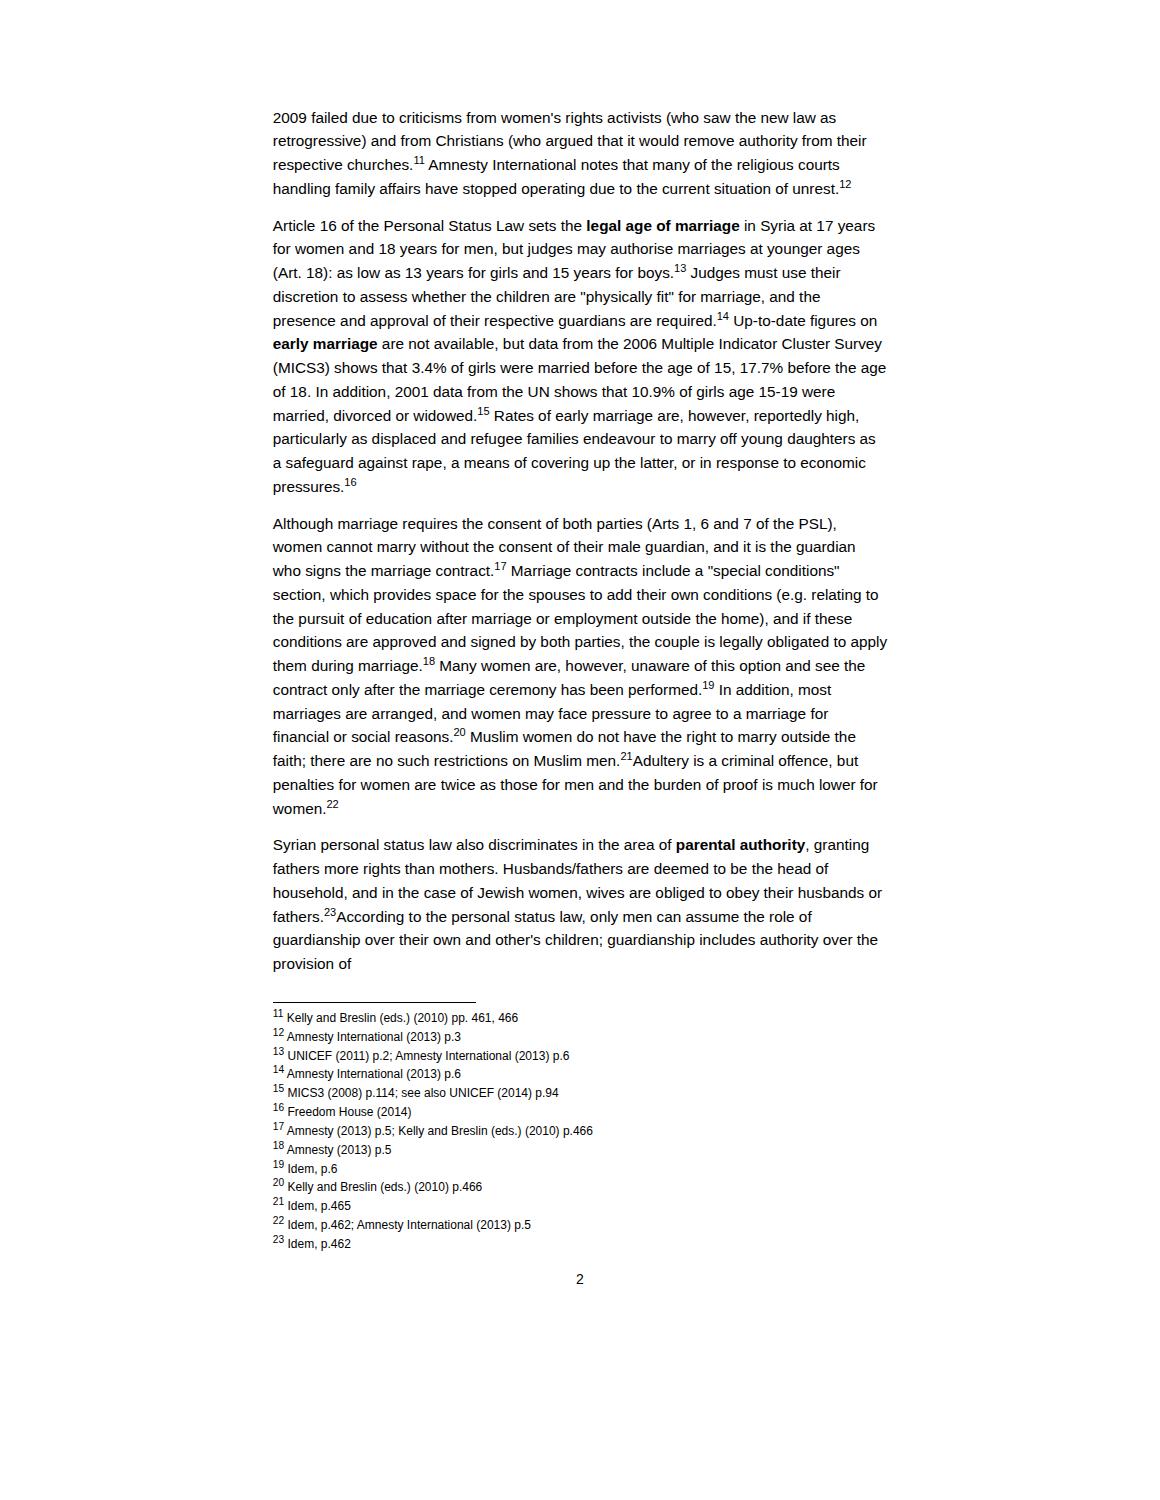2009 failed due to criticisms from women's rights activists (who saw the new law as retrogressive) and from Christians (who argued that it would remove authority from their respective churches.11 Amnesty International notes that many of the religious courts handling family affairs have stopped operating due to the current situation of unrest.12
Article 16 of the Personal Status Law sets the legal age of marriage in Syria at 17 years for women and 18 years for men, but judges may authorise marriages at younger ages (Art. 18): as low as 13 years for girls and 15 years for boys.13 Judges must use their discretion to assess whether the children are "physically fit" for marriage, and the presence and approval of their respective guardians are required.14 Up-to-date figures on early marriage are not available, but data from the 2006 Multiple Indicator Cluster Survey (MICS3) shows that 3.4% of girls were married before the age of 15, 17.7% before the age of 18. In addition, 2001 data from the UN shows that 10.9% of girls age 15-19 were married, divorced or widowed.15 Rates of early marriage are, however, reportedly high, particularly as displaced and refugee families endeavour to marry off young daughters as a safeguard against rape, a means of covering up the latter, or in response to economic pressures.16
Although marriage requires the consent of both parties (Arts 1, 6 and 7 of the PSL), women cannot marry without the consent of their male guardian, and it is the guardian who signs the marriage contract.17 Marriage contracts include a "special conditions" section, which provides space for the spouses to add their own conditions (e.g. relating to the pursuit of education after marriage or employment outside the home), and if these conditions are approved and signed by both parties, the couple is legally obligated to apply them during marriage.18 Many women are, however, unaware of this option and see the contract only after the marriage ceremony has been performed.19 In addition, most marriages are arranged, and women may face pressure to agree to a marriage for financial or social reasons.20 Muslim women do not have the right to marry outside the faith; there are no such restrictions on Muslim men.21Adultery is a criminal offence, but penalties for women are twice as those for men and the burden of proof is much lower for women.22
Syrian personal status law also discriminates in the area of parental authority, granting fathers more rights than mothers. Husbands/fathers are deemed to be the head of household, and in the case of Jewish women, wives are obliged to obey their husbands or fathers.23According to the personal status law, only men can assume the role of guardianship over their own and other's children; guardianship includes authority over the provision of
11 Kelly and Breslin (eds.) (2010) pp. 461, 466
12 Amnesty International (2013) p.3
13 UNICEF (2011) p.2; Amnesty International (2013) p.6
14 Amnesty International (2013) p.6
15 MICS3 (2008) p.114; see also UNICEF (2014) p.94
16 Freedom House (2014)
17 Amnesty (2013) p.5; Kelly and Breslin (eds.) (2010) p.466
18 Amnesty (2013) p.5
19 Idem, p.6
20 Kelly and Breslin (eds.) (2010) p.466
21 Idem, p.465
22 Idem, p.462; Amnesty International (2013) p.5
23 Idem, p.462
2